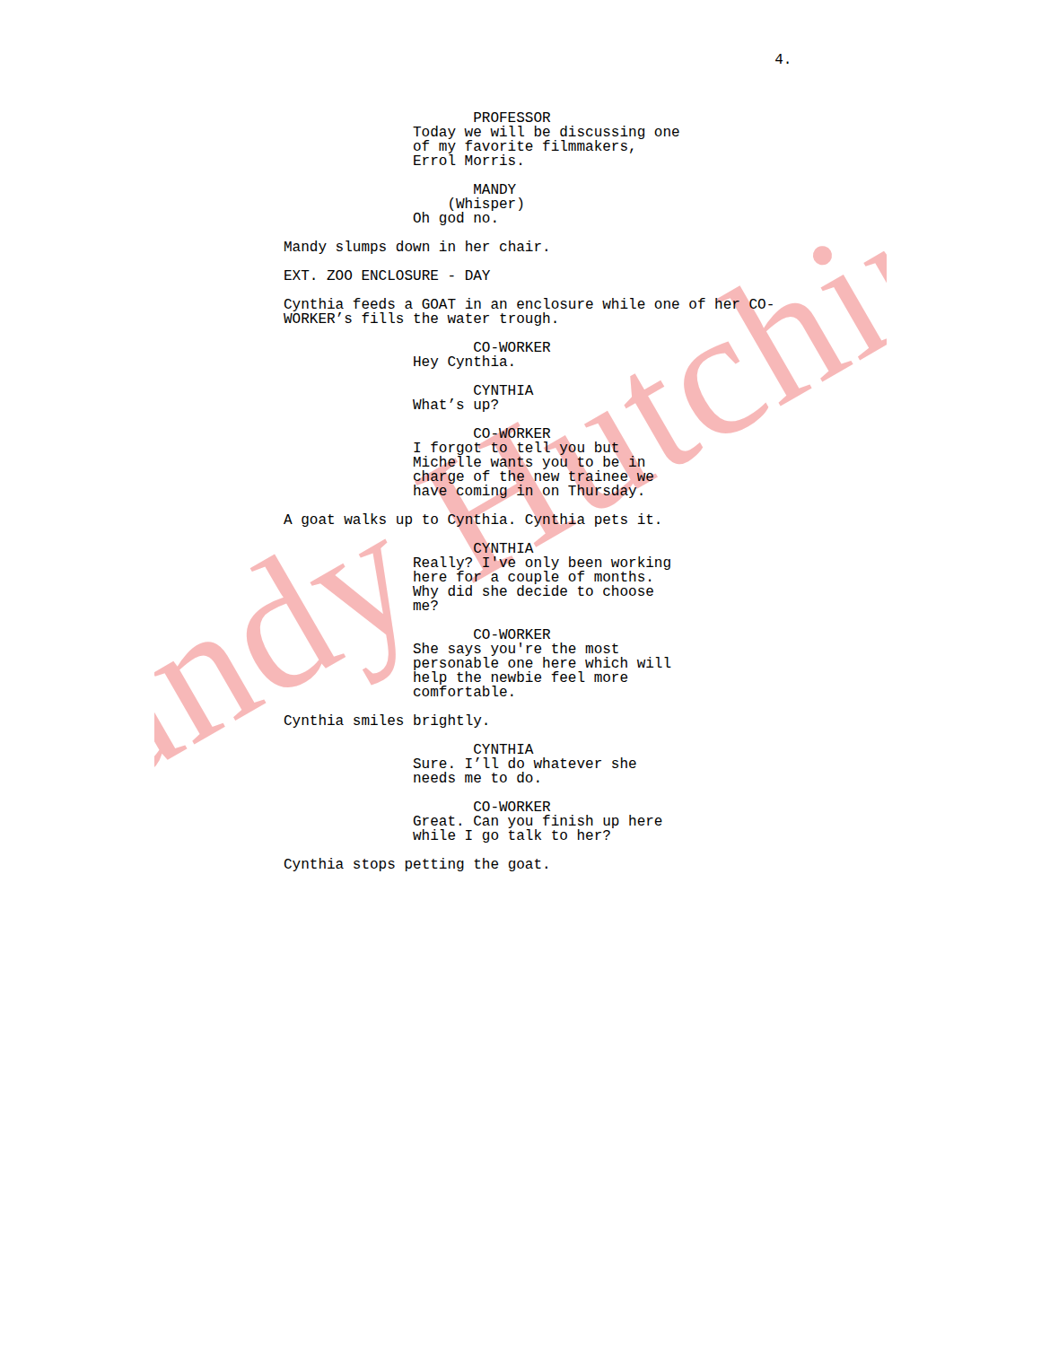Mandy Hutchings
4.
PROFESSOR
Today we will be discussing one of my favorite filmmakers, Errol Morris.
MANDY
(Whisper)
Oh god no.
Mandy slumps down in her chair.
EXT. ZOO ENCLOSURE - DAY
Cynthia feeds a GOAT in an enclosure while one of her CO-WORKER’s fills the water trough.
CO-WORKER
Hey Cynthia.
CYNTHIA
What’s up?
CO-WORKER
I forgot to tell you but Michelle wants you to be in charge of the new trainee we have coming in on Thursday.
A goat walks up to Cynthia. Cynthia pets it.
CYNTHIA
Really? I've only been working here for a couple of months. Why did she decide to choose me?
CO-WORKER
She says you're the most personable one here which will help the newbie feel more comfortable.
Cynthia smiles brightly.
CYNTHIA
Sure. I’ll do whatever she needs me to do.
CO-WORKER
Great. Can you finish up here while I go talk to her?
Cynthia stops petting the goat.